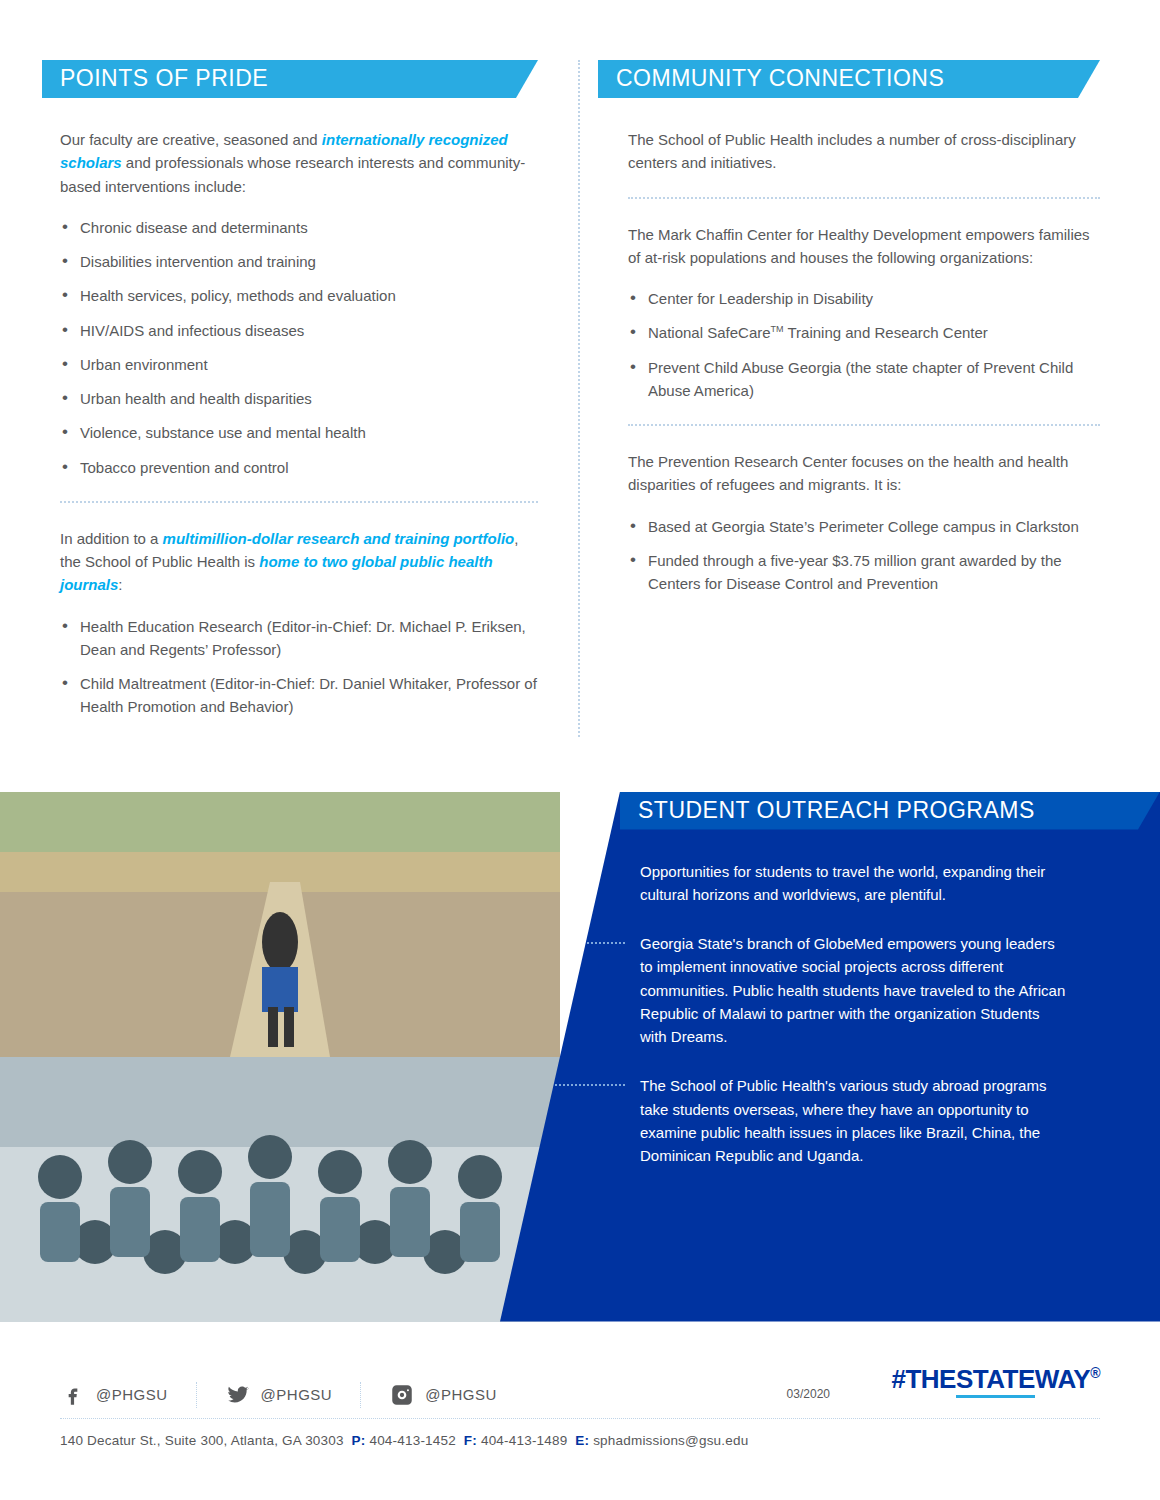Points of Pride
Our faculty are creative, seasoned and internationally recognized scholars and professionals whose research interests and community-based interventions include:
Chronic disease and determinants
Disabilities intervention and training
Health services, policy, methods and evaluation
HIV/AIDS and infectious diseases
Urban environment
Urban health and health disparities
Violence, substance use and mental health
Tobacco prevention and control
In addition to a multimillion-dollar research and training portfolio, the School of Public Health is home to two global public health journals:
Health Education Research (Editor-in-Chief: Dr. Michael P. Eriksen, Dean and Regents’ Professor)
Child Maltreatment (Editor-in-Chief: Dr. Daniel Whitaker, Professor of Health Promotion and Behavior)
Community Connections
The School of Public Health includes a number of cross-disciplinary centers and initiatives.
The Mark Chaffin Center for Healthy Development empowers families of at-risk populations and houses the following organizations:
Center for Leadership in Disability
National SafeCareTM Training and Research Center
Prevent Child Abuse Georgia (the state chapter of Prevent Child Abuse America)
The Prevention Research Center focuses on the health and health disparities of refugees and migrants. It is:
Based at Georgia State’s Perimeter College campus in Clarkston
Funded through a five-year $3.75 million grant awarded by the Centers for Disease Control and Prevention
Student Outreach Programs
Opportunities for students to travel the world, expanding their cultural horizons and worldviews, are plentiful.
Georgia State's branch of GlobeMed empowers young leaders to implement innovative social projects across different communities. Public health students have traveled to the African Republic of Malawi to partner with the organization Students with Dreams.
The School of Public Health's various study abroad programs take students overseas, where they have an opportunity to examine public health issues in places like Brazil, China, the Dominican Republic and Uganda.
@PHGSU
@PHGSU
@PHGSU
03/2020
#THESTATEWAY®
140 Decatur St., Suite 300, Atlanta, GA 30303 P: 404-413-1452 F: 404-413-1489 E: sphadmissions@gsu.edu